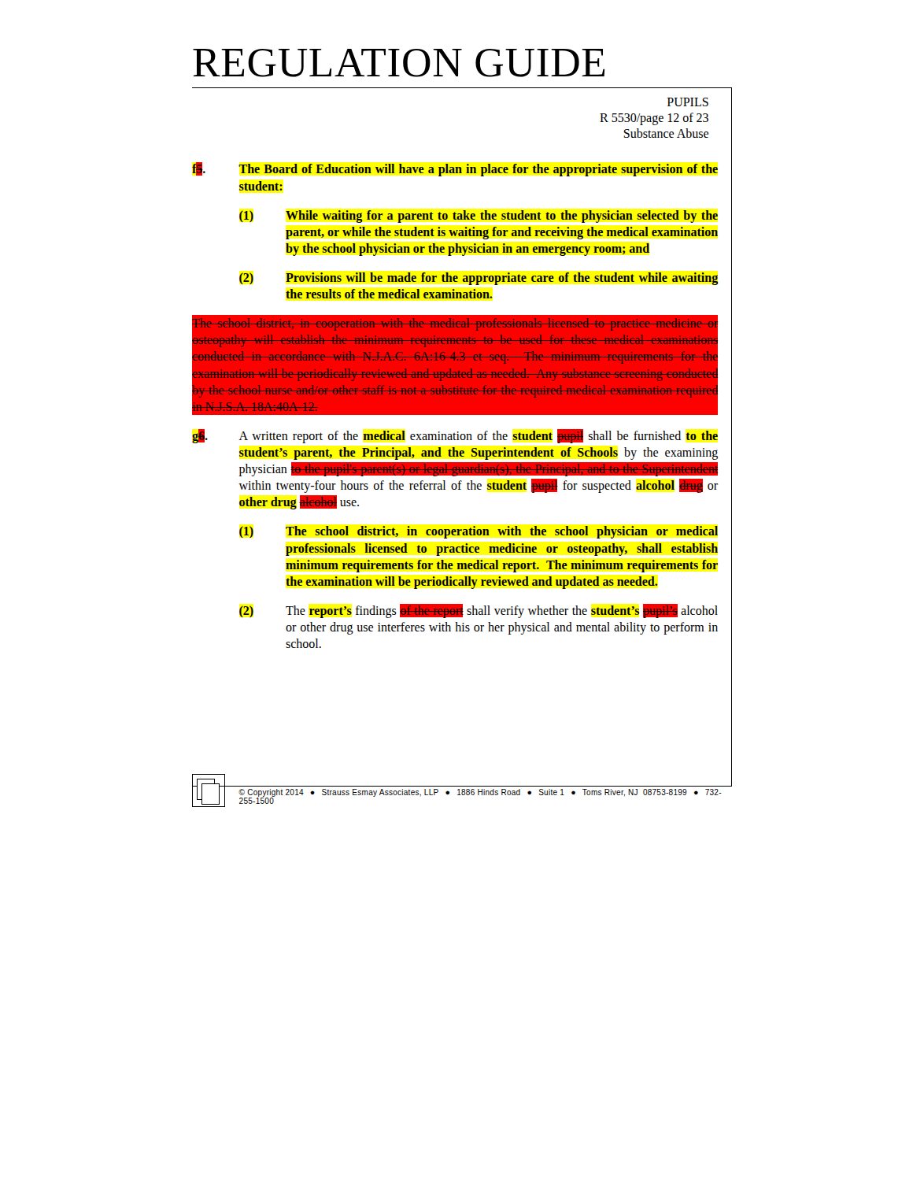REGULATION GUIDE
PUPILS
R 5530/page 12 of 23
Substance Abuse
f 5.
The Board of Education will have a plan in place for the appropriate supervision of the student:
(1)
While waiting for a parent to take the student to the physician selected by the parent, or while the student is waiting for and receiving the medical examination by the school physician or the physician in an emergency room; and
(2)
Provisions will be made for the appropriate care of the student while awaiting the results of the medical examination.
The school district, in cooperation with the medical professionals licensed to practice medicine or osteopathy will establish the minimum requirements to be used for these medical examinations conducted in accordance with N.J.A.C. 6A:16-4.3 et seq. The minimum requirements for the examination will be periodically reviewed and updated as needed. Any substance screening conducted by the school nurse and/or other staff is not a substitute for the required medical examination required in N.J.S.A. 18A:40A-12.
g 6.
A written report of the medical examination of the student pupil shall be furnished to the student’s parent, the Principal, and the Superintendent of Schools by the examining physician to the pupil's parent(s) or legal guardian(s), the Principal, and to the Superintendent within twenty-four hours of the referral of the student pupil for suspected alcohol drug or other drug alcohol use.
(1)
The school district, in cooperation with the school physician or medical professionals licensed to practice medicine or osteopathy, shall establish minimum requirements for the medical report. The minimum requirements for the examination will be periodically reviewed and updated as needed.
(2)
The report’s findings of the report shall verify whether the student’s pupil’s alcohol or other drug use interferes with his or her physical and mental ability to perform in school.
© Copyright 2014●Strauss Esmay Associates, LLP●1886 Hinds Road●Suite 1●Toms River, NJ 08753-8199●732-255-1500